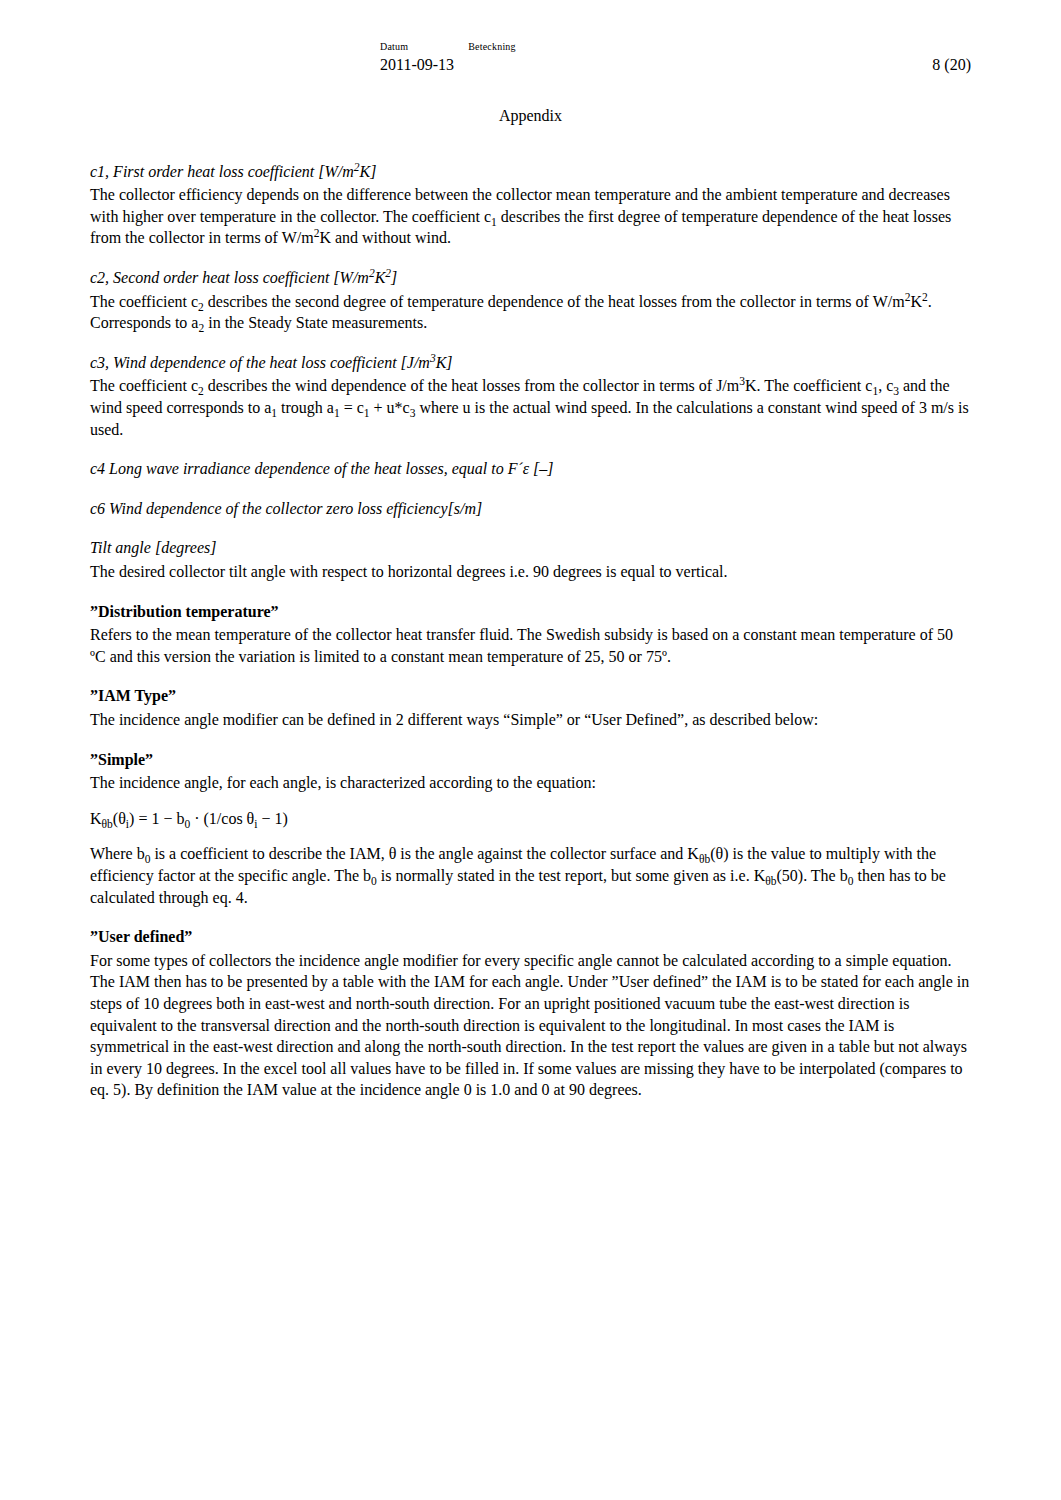Datum Beteckning
2011-09-13 8 (20)
Appendix
c1, First order heat loss coefficient [W/m2K]
The collector efficiency depends on the difference between the collector mean temperature and the ambient temperature and decreases with higher over temperature in the collector. The coefficient c1 describes the first degree of temperature dependence of the heat losses from the collector in terms of W/m2K and without wind.
c2, Second order heat loss coefficient [W/m2K2]
The coefficient c2 describes the second degree of temperature dependence of the heat losses from the collector in terms of W/m2K2. Corresponds to a2 in the Steady State measurements.
c3, Wind dependence of the heat loss coefficient [J/m3K]
The coefficient c2 describes the wind dependence of the heat losses from the collector in terms of J/m3K. The coefficient c1, c3 and the wind speed corresponds to a1 trough a1 = c1 + u*c3 where u is the actual wind speed. In the calculations a constant wind speed of 3 m/s is used.
c4 Long wave irradiance dependence of the heat losses, equal to F´ε [–]
c6 Wind dependence of the collector zero loss efficiency[s/m]
Tilt angle [degrees]
The desired collector tilt angle with respect to horizontal degrees i.e. 90 degrees is equal to vertical.
”Distribution temperature”
Refers to the mean temperature of the collector heat transfer fluid. The Swedish subsidy is based on a constant mean temperature of 50 ºC and this version the variation is limited to a constant mean temperature of 25, 50 or 75º.
”IAM Type”
The incidence angle modifier can be defined in 2 different ways “Simple” or “User Defined”, as described below:
”Simple”
The incidence angle, for each angle, is characterized according to the equation:
Kθb(θi) = 1 − b0 · (1/cos θi − 1)
Where b0 is a coefficient to describe the IAM, θ is the angle against the collector surface and Kθb(θ) is the value to multiply with the efficiency factor at the specific angle. The b0 is normally stated in the test report, but some given as i.e. Kθb(50). The b0 then has to be calculated through eq. 4.
”User defined”
For some types of collectors the incidence angle modifier for every specific angle cannot be calculated according to a simple equation. The IAM then has to be presented by a table with the IAM for each angle. Under ”User defined” the IAM is to be stated for each angle in steps of 10 degrees both in east-west and north-south direction. For an upright positioned vacuum tube the east-west direction is equivalent to the transversal direction and the north-south direction is equivalent to the longitudinal. In most cases the IAM is symmetrical in the east-west direction and along the north-south direction. In the test report the values are given in a table but not always in every 10 degrees. In the excel tool all values have to be filled in. If some values are missing they have to be interpolated (compares to eq. 5). By definition the IAM value at the incidence angle 0 is 1.0 and 0 at 90 degrees.